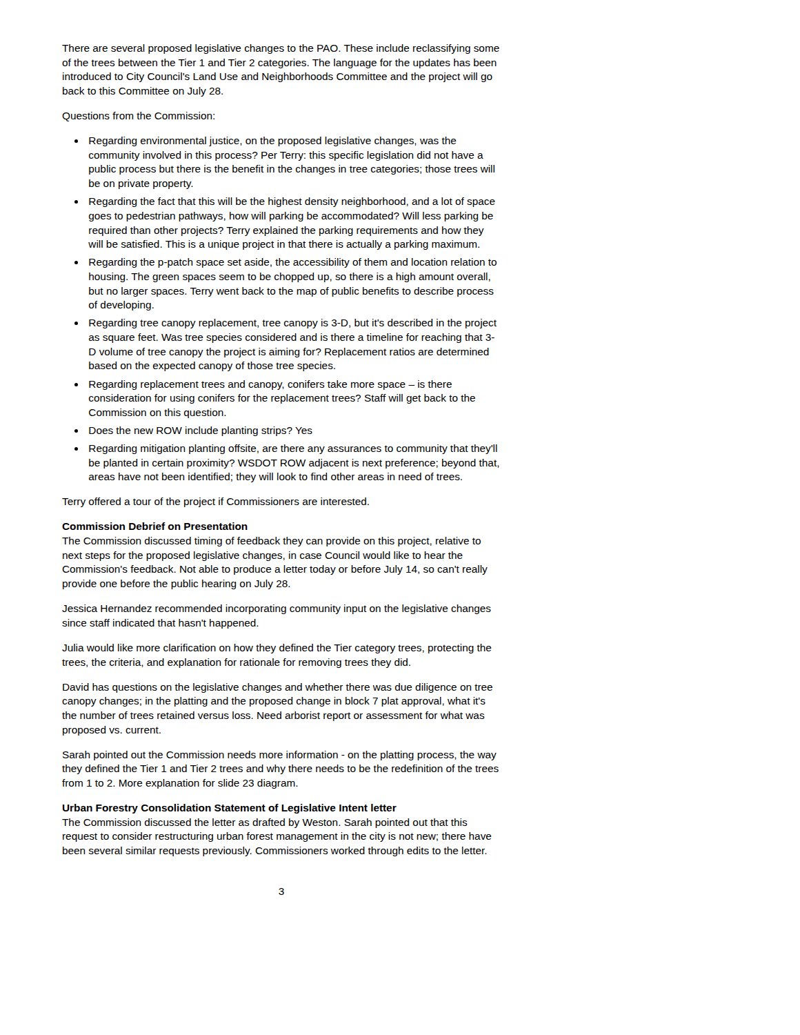There are several proposed legislative changes to the PAO. These include reclassifying some of the trees between the Tier 1 and Tier 2 categories. The language for the updates has been introduced to City Council's Land Use and Neighborhoods Committee and the project will go back to this Committee on July 28.
Questions from the Commission:
Regarding environmental justice, on the proposed legislative changes, was the community involved in this process? Per Terry: this specific legislation did not have a public process but there is the benefit in the changes in tree categories; those trees will be on private property.
Regarding the fact that this will be the highest density neighborhood, and a lot of space goes to pedestrian pathways, how will parking be accommodated? Will less parking be required than other projects? Terry explained the parking requirements and how they will be satisfied. This is a unique project in that there is actually a parking maximum.
Regarding the p-patch space set aside, the accessibility of them and location relation to housing. The green spaces seem to be chopped up, so there is a high amount overall, but no larger spaces. Terry went back to the map of public benefits to describe process of developing.
Regarding tree canopy replacement, tree canopy is 3-D, but it's described in the project as square feet. Was tree species considered and is there a timeline for reaching that 3-D volume of tree canopy the project is aiming for? Replacement ratios are determined based on the expected canopy of those tree species.
Regarding replacement trees and canopy, conifers take more space – is there consideration for using conifers for the replacement trees? Staff will get back to the Commission on this question.
Does the new ROW include planting strips? Yes
Regarding mitigation planting offsite, are there any assurances to community that they'll be planted in certain proximity? WSDOT ROW adjacent is next preference; beyond that, areas have not been identified; they will look to find other areas in need of trees.
Terry offered a tour of the project if Commissioners are interested.
Commission Debrief on Presentation
The Commission discussed timing of feedback they can provide on this project, relative to next steps for the proposed legislative changes, in case Council would like to hear the Commission's feedback. Not able to produce a letter today or before July 14, so can't really provide one before the public hearing on July 28.
Jessica Hernandez recommended incorporating community input on the legislative changes since staff indicated that hasn't happened.
Julia would like more clarification on how they defined the Tier category trees, protecting the trees, the criteria, and explanation for rationale for removing trees they did.
David has questions on the legislative changes and whether there was due diligence on tree canopy changes; in the platting and the proposed change in block 7 plat approval, what it's the number of trees retained versus loss. Need arborist report or assessment for what was proposed vs. current.
Sarah pointed out the Commission needs more information - on the platting process, the way they defined the Tier 1 and Tier 2 trees and why there needs to be the redefinition of the trees from 1 to 2. More explanation for slide 23 diagram.
Urban Forestry Consolidation Statement of Legislative Intent letter
The Commission discussed the letter as drafted by Weston. Sarah pointed out that this request to consider restructuring urban forest management in the city is not new; there have been several similar requests previously. Commissioners worked through edits to the letter.
3